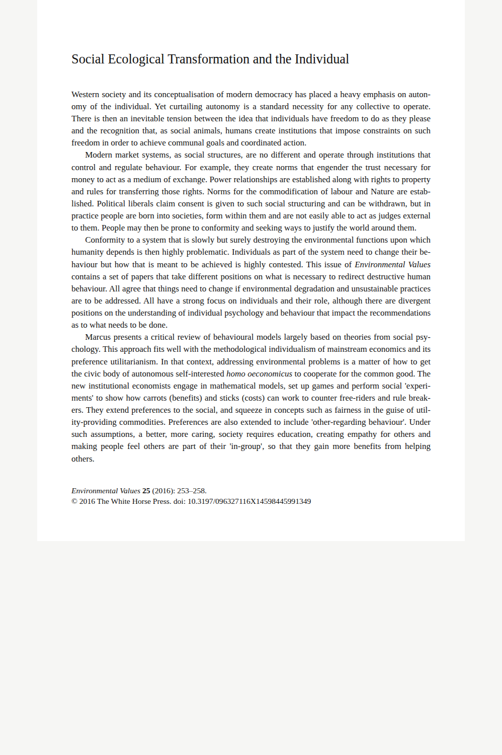Social Ecological Transformation and the Individual
Western society and its conceptualisation of modern democracy has placed a heavy emphasis on autonomy of the individual. Yet curtailing autonomy is a standard necessity for any collective to operate. There is then an inevitable tension between the idea that individuals have freedom to do as they please and the recognition that, as social animals, humans create institutions that impose constraints on such freedom in order to achieve communal goals and coordinated action.
Modern market systems, as social structures, are no different and operate through institutions that control and regulate behaviour. For example, they create norms that engender the trust necessary for money to act as a medium of exchange. Power relationships are established along with rights to property and rules for transferring those rights. Norms for the commodification of labour and Nature are established. Political liberals claim consent is given to such social structuring and can be withdrawn, but in practice people are born into societies, form within them and are not easily able to act as judges external to them. People may then be prone to conformity and seeking ways to justify the world around them.
Conformity to a system that is slowly but surely destroying the environmental functions upon which humanity depends is then highly problematic. Individuals as part of the system need to change their behaviour but how that is meant to be achieved is highly contested. This issue of Environmental Values contains a set of papers that take different positions on what is necessary to redirect destructive human behaviour. All agree that things need to change if environmental degradation and unsustainable practices are to be addressed. All have a strong focus on individuals and their role, although there are divergent positions on the understanding of individual psychology and behaviour that impact the recommendations as to what needs to be done.
Marcus presents a critical review of behavioural models largely based on theories from social psychology. This approach fits well with the methodological individualism of mainstream economics and its preference utilitarianism. In that context, addressing environmental problems is a matter of how to get the civic body of autonomous self-interested homo oeconomicus to cooperate for the common good. The new institutional economists engage in mathematical models, set up games and perform social 'experiments' to show how carrots (benefits) and sticks (costs) can work to counter free-riders and rule breakers. They extend preferences to the social, and squeeze in concepts such as fairness in the guise of utility-providing commodities. Preferences are also extended to include 'other-regarding behaviour'. Under such assumptions, a better, more caring, society requires education, creating empathy for others and making people feel others are part of their 'in-group', so that they gain more benefits from helping others.
Environmental Values 25 (2016): 253–258.
© 2016 The White Horse Press. doi: 10.3197/096327116X14598445991349